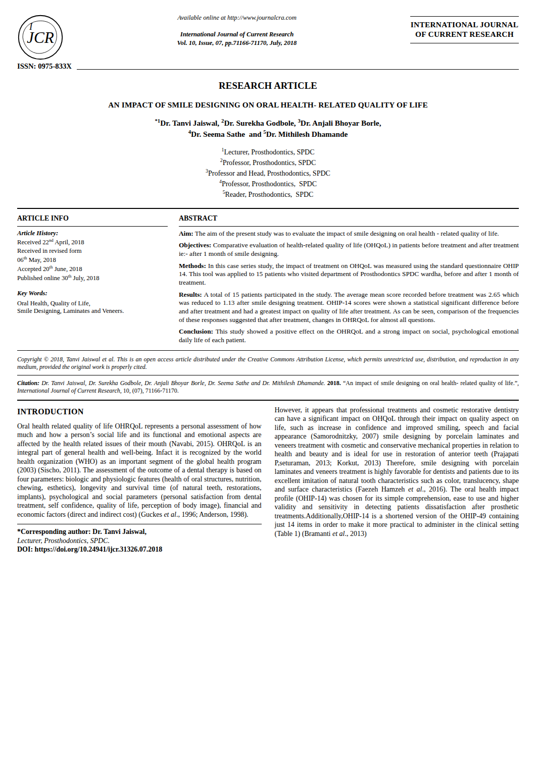JCR I
Available online at http://www.journalcra.com
International Journal of Current Research
Vol. 10, Issue, 07, pp.71166-71170, July, 2018
INTERNATIONAL JOURNAL
OF CURRENT RESEARCH
ISSN: 0975-833X
RESEARCH ARTICLE
AN IMPACT OF SMILE DESIGNING ON ORAL HEALTH- RELATED QUALITY OF LIFE
*1Dr. Tanvi Jaiswal, 2Dr. Surekha Godbole, 3Dr. Anjali Bhoyar Borle,
4Dr. Seema Sathe and 5Dr. Mithilesh Dhamande
1Lecturer, Prosthodontics, SPDC
2Professor, Prosthodontics, SPDC
3Professor and Head, Prosthodontics, SPDC
4Professor, Prosthodontics, SPDC
5Reader, Prosthodontics, SPDC
ARTICLE INFO
Article History:
Received 22nd April, 2018
Received in revised form
06th May, 2018
Accepted 20th June, 2018
Published online 30th July, 2018
Key Words:
Oral Health, Quality of Life,
Smile Designing, Laminates and Veneers.
ABSTRACT
Aim: The aim of the present study was to evaluate the impact of smile designing on oral health - related quality of life.
Objectives: Comparative evaluation of health-related quality of life (OHQoL) in patients before treatment and after treatment ie:- after 1 month of smile designing.
Methods: In this case series study, the impact of treatment on OHQoL was measured using the standard questionnaire OHIP 14. This tool was applied to 15 patients who visited department of Prosthodontics SPDC wardha, before and after 1 month of treatment.
Results: A total of 15 patients participated in the study. The average mean score recorded before treatment was 2.65 which was reduced to 1.13 after smile designing treatment. OHIP-14 scores were shown a statistical significant difference before and after treatment and had a greatest impact on quality of life after treatment. As can be seen, comparison of the frequencies of these responses suggested that after treatment, changes in OHRQoL for almost all questions.
Conclusion: This study showed a positive effect on the OHRQoL and a strong impact on social, psychological emotional daily life of each patient.
Copyright © 2018, Tanvi Jaiswal et al. This is an open access article distributed under the Creative Commons Attribution License, which permits unrestricted use, distribution, and reproduction in any medium, provided the original work is properly cited.
Citation: Dr. Tanvi Jaiswal, Dr. Surekha Godbole, Dr. Anjali Bhoyar Borle, Dr. Seema Sathe and Dr. Mithilesh Dhamande. 2018. “An impact of smile designing on oral health- related quality of life.”, International Journal of Current Research, 10, (07), 71166-71170.
INTRODUCTION
Oral health related quality of life OHRQoL represents a personal assessment of how much and how a person’s social life and its functional and emotional aspects are affected by the health related issues of their mouth (Navabi, 2015). OHRQoL is an integral part of general health and well-being. Infact it is recognized by the world health organization (WHO) as an important segment of the global health program (2003) (Sischo, 2011). The assessment of the outcome of a dental therapy is based on four parameters: biologic and physiologic features (health of oral structures, nutrition, chewing, esthetics), longevity and survival time (of natural teeth, restorations, implants), psychological and social parameters (personal satisfaction from dental treatment, self confidence, quality of life, perception of body image), financial and economic factors (direct and indirect cost) (Guckes et al., 1996; Anderson, 1998).
*Corresponding author: Dr. Tanvi Jaiswal,
Lecturer, Prosthodontics, SPDC.
DOI: https://doi.org/10.24941/ijcr.31326.07.2018
However, it appears that professional treatments and cosmetic restorative dentistry can have a significant impact on OHQoL through their impact on quality aspect on life, such as increase in confidence and improved smiling, speech and facial appearance (Samorodnitzky, 2007) smile designing by porcelain laminates and veneers treatment with cosmetic and conservative mechanical properties in relation to health and beauty and is ideal for use in restoration of anterior teeth (Prajapati P,seturaman, 2013; Korkut, 2013) Therefore, smile designing with porcelain laminates and veneers treatment is highly favorable for dentists and patients due to its excellent imitation of natural tooth characteristics such as color, translucency, shape and surface characteristics (Faezeh Hamzeh et al., 2016). The oral health impact profile (OHIP-14) was chosen for its simple comprehension, ease to use and higher validity and sensitivity in detecting patients dissatisfaction after prosthetic treatments.Additionally,OHIP-14 is a shortened version of the OHIP-49 containing just 14 items in order to make it more practical to administer in the clinical setting (Table 1) (Bramanti et al., 2013)